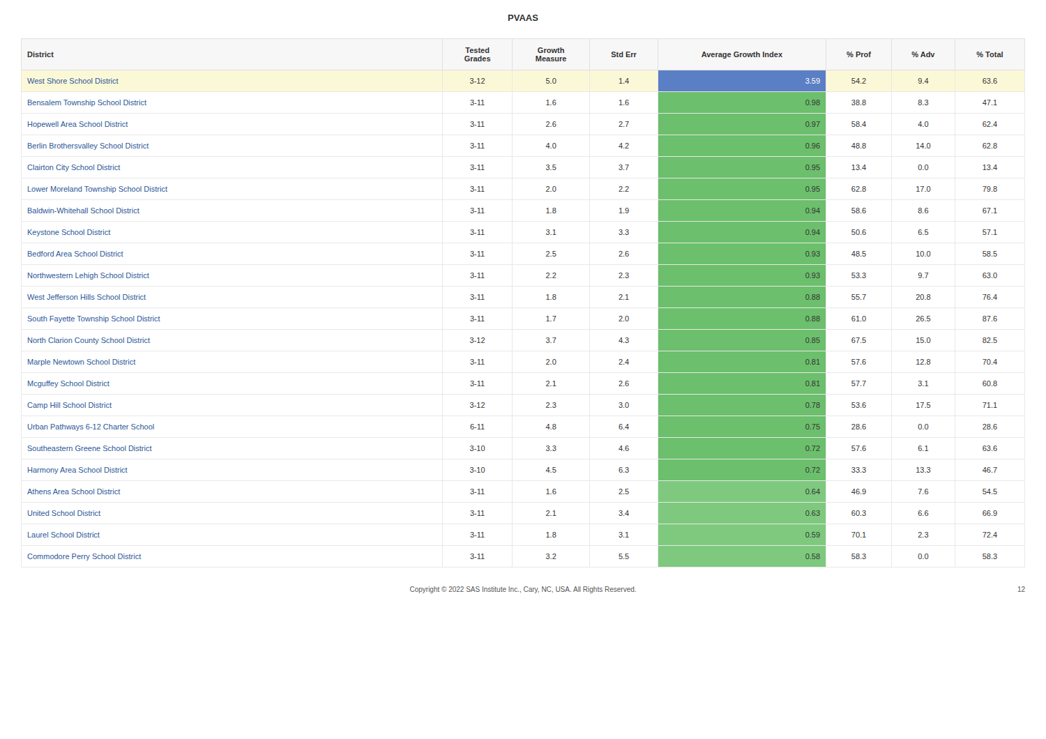PVAAS
| District | Tested Grades | Growth Measure | Std Err | Average Growth Index | % Prof | % Adv | % Total |
| --- | --- | --- | --- | --- | --- | --- | --- |
| West Shore School District | 3-12 | 5.0 | 1.4 | 3.59 | 54.2 | 9.4 | 63.6 |
| Bensalem Township School District | 3-11 | 1.6 | 1.6 | 0.98 | 38.8 | 8.3 | 47.1 |
| Hopewell Area School District | 3-11 | 2.6 | 2.7 | 0.97 | 58.4 | 4.0 | 62.4 |
| Berlin Brothersvalley School District | 3-11 | 4.0 | 4.2 | 0.96 | 48.8 | 14.0 | 62.8 |
| Clairton City School District | 3-11 | 3.5 | 3.7 | 0.95 | 13.4 | 0.0 | 13.4 |
| Lower Moreland Township School District | 3-11 | 2.0 | 2.2 | 0.95 | 62.8 | 17.0 | 79.8 |
| Baldwin-Whitehall School District | 3-11 | 1.8 | 1.9 | 0.94 | 58.6 | 8.6 | 67.1 |
| Keystone School District | 3-11 | 3.1 | 3.3 | 0.94 | 50.6 | 6.5 | 57.1 |
| Bedford Area School District | 3-11 | 2.5 | 2.6 | 0.93 | 48.5 | 10.0 | 58.5 |
| Northwestern Lehigh School District | 3-11 | 2.2 | 2.3 | 0.93 | 53.3 | 9.7 | 63.0 |
| West Jefferson Hills School District | 3-11 | 1.8 | 2.1 | 0.88 | 55.7 | 20.8 | 76.4 |
| South Fayette Township School District | 3-11 | 1.7 | 2.0 | 0.88 | 61.0 | 26.5 | 87.6 |
| North Clarion County School District | 3-12 | 3.7 | 4.3 | 0.85 | 67.5 | 15.0 | 82.5 |
| Marple Newtown School District | 3-11 | 2.0 | 2.4 | 0.81 | 57.6 | 12.8 | 70.4 |
| Mcguffey School District | 3-11 | 2.1 | 2.6 | 0.81 | 57.7 | 3.1 | 60.8 |
| Camp Hill School District | 3-12 | 2.3 | 3.0 | 0.78 | 53.6 | 17.5 | 71.1 |
| Urban Pathways 6-12 Charter School | 6-11 | 4.8 | 6.4 | 0.75 | 28.6 | 0.0 | 28.6 |
| Southeastern Greene School District | 3-10 | 3.3 | 4.6 | 0.72 | 57.6 | 6.1 | 63.6 |
| Harmony Area School District | 3-10 | 4.5 | 6.3 | 0.72 | 33.3 | 13.3 | 46.7 |
| Athens Area School District | 3-11 | 1.6 | 2.5 | 0.64 | 46.9 | 7.6 | 54.5 |
| United School District | 3-11 | 2.1 | 3.4 | 0.63 | 60.3 | 6.6 | 66.9 |
| Laurel School District | 3-11 | 1.8 | 3.1 | 0.59 | 70.1 | 2.3 | 72.4 |
| Commodore Perry School District | 3-11 | 3.2 | 5.5 | 0.58 | 58.3 | 0.0 | 58.3 |
Copyright © 2022 SAS Institute Inc., Cary, NC, USA. All Rights Reserved. 12